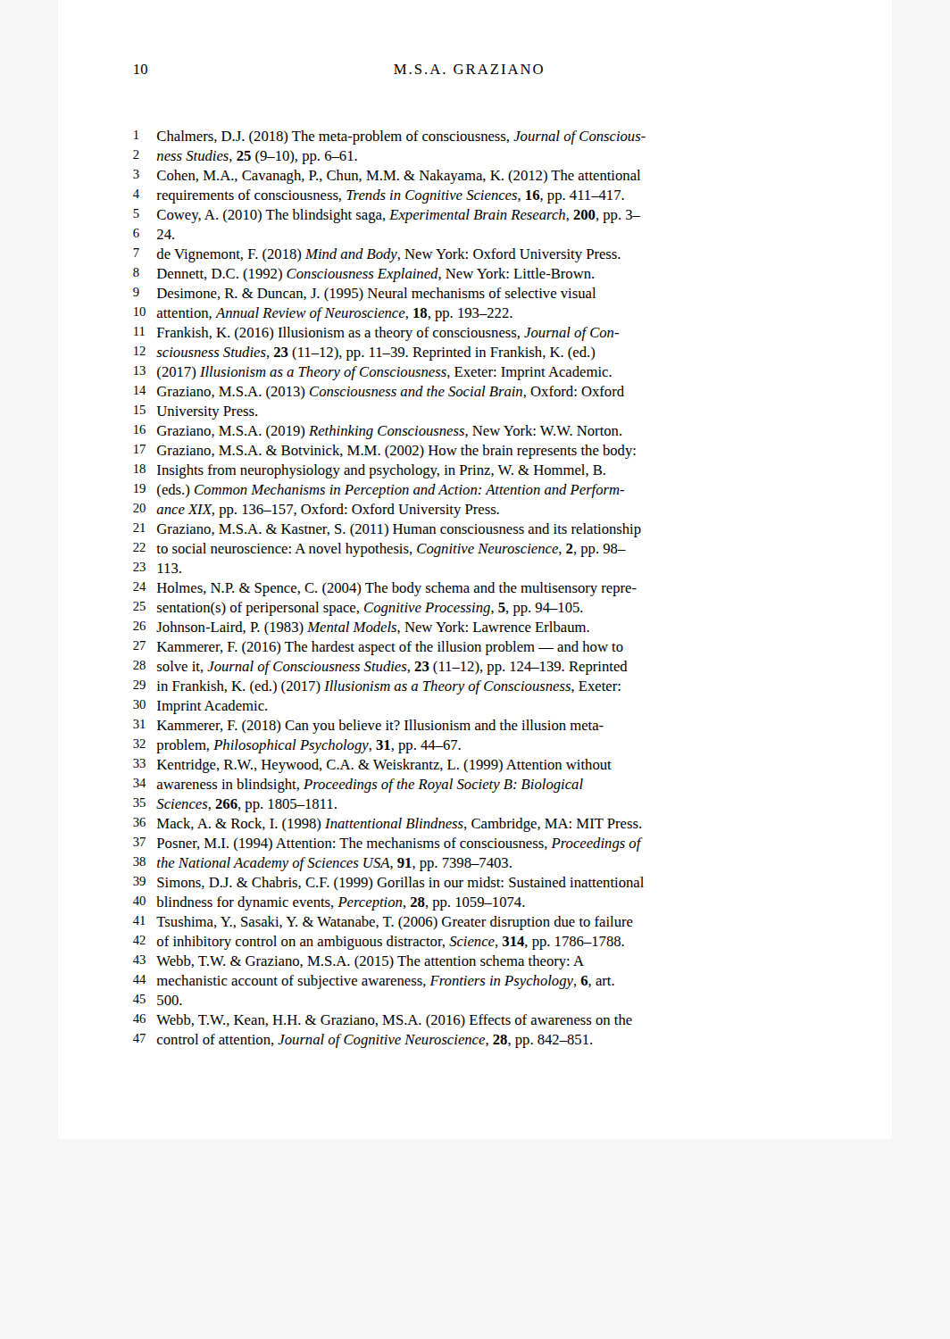10 M.S.A. Graziano
Chalmers, D.J. (2018) The meta-problem of consciousness, Journal of Conscious-
ness Studies, 25 (9–10), pp. 6–61.
Cohen, M.A., Cavanagh, P., Chun, M.M. & Nakayama, K. (2012) The attentional
requirements of consciousness, Trends in Cognitive Sciences, 16, pp. 411–417.
Cowey, A. (2010) The blindsight saga, Experimental Brain Research, 200, pp. 3–
24.
de Vignemont, F. (2018) Mind and Body, New York: Oxford University Press.
Dennett, D.C. (1992) Consciousness Explained, New York: Little-Brown.
Desimone, R. & Duncan, J. (1995) Neural mechanisms of selective visual
attention, Annual Review of Neuroscience, 18, pp. 193–222.
Frankish, K. (2016) Illusionism as a theory of consciousness, Journal of Con-
sciousness Studies, 23 (11–12), pp. 11–39. Reprinted in Frankish, K. (ed.)
(2017) Illusionism as a Theory of Consciousness, Exeter: Imprint Academic.
Graziano, M.S.A. (2013) Consciousness and the Social Brain, Oxford: Oxford
University Press.
Graziano, M.S.A. (2019) Rethinking Consciousness, New York: W.W. Norton.
Graziano, M.S.A. & Botvinick, M.M. (2002) How the brain represents the body:
Insights from neurophysiology and psychology, in Prinz, W. & Hommel, B.
(eds.) Common Mechanisms in Perception and Action: Attention and Perform-
ance XIX, pp. 136–157, Oxford: Oxford University Press.
Graziano, M.S.A. & Kastner, S. (2011) Human consciousness and its relationship
to social neuroscience: A novel hypothesis, Cognitive Neuroscience, 2, pp. 98–
113.
Holmes, N.P. & Spence, C. (2004) The body schema and the multisensory repre-
sentation(s) of peripersonal space, Cognitive Processing, 5, pp. 94–105.
Johnson-Laird, P. (1983) Mental Models, New York: Lawrence Erlbaum.
Kammerer, F. (2016) The hardest aspect of the illusion problem — and how to
solve it, Journal of Consciousness Studies, 23 (11–12), pp. 124–139. Reprinted
in Frankish, K. (ed.) (2017) Illusionism as a Theory of Consciousness, Exeter:
Imprint Academic.
Kammerer, F. (2018) Can you believe it? Illusionism and the illusion meta-
problem, Philosophical Psychology, 31, pp. 44–67.
Kentridge, R.W., Heywood, C.A. & Weiskrantz, L. (1999) Attention without
awareness in blindsight, Proceedings of the Royal Society B: Biological
Sciences, 266, pp. 1805–1811.
Mack, A. & Rock, I. (1998) Inattentional Blindness, Cambridge, MA: MIT Press.
Posner, M.I. (1994) Attention: The mechanisms of consciousness, Proceedings of
the National Academy of Sciences USA, 91, pp. 7398–7403.
Simons, D.J. & Chabris, C.F. (1999) Gorillas in our midst: Sustained inattentional
blindness for dynamic events, Perception, 28, pp. 1059–1074.
Tsushima, Y., Sasaki, Y. & Watanabe, T. (2006) Greater disruption due to failure
of inhibitory control on an ambiguous distractor, Science, 314, pp. 1786–1788.
Webb, T.W. & Graziano, M.S.A. (2015) The attention schema theory: A
mechanistic account of subjective awareness, Frontiers in Psychology, 6, art.
500.
Webb, T.W., Kean, H.H. & Graziano, MS.A. (2016) Effects of awareness on the
control of attention, Journal of Cognitive Neuroscience, 28, pp. 842–851.